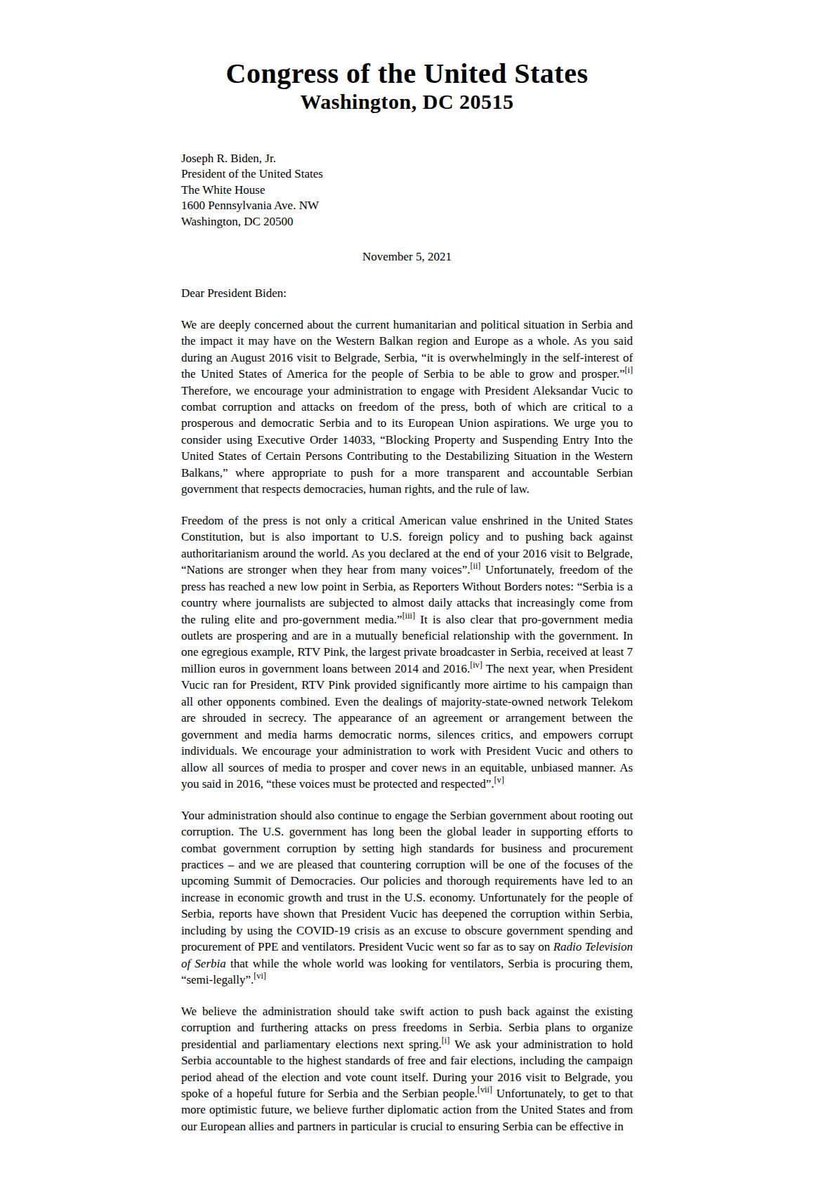Congress of the United States
Washington, DC 20515
Joseph R. Biden, Jr.
President of the United States
The White House
1600 Pennsylvania Ave. NW
Washington, DC 20500
November 5, 2021
Dear President Biden:
We are deeply concerned about the current humanitarian and political situation in Serbia and the impact it may have on the Western Balkan region and Europe as a whole. As you said during an August 2016 visit to Belgrade, Serbia, “it is overwhelmingly in the self-interest of the United States of America for the people of Serbia to be able to grow and prosper.”[i] Therefore, we encourage your administration to engage with President Aleksandar Vucic to combat corruption and attacks on freedom of the press, both of which are critical to a prosperous and democratic Serbia and to its European Union aspirations. We urge you to consider using Executive Order 14033, “Blocking Property and Suspending Entry Into the United States of Certain Persons Contributing to the Destabilizing Situation in the Western Balkans,” where appropriate to push for a more transparent and accountable Serbian government that respects democracies, human rights, and the rule of law.
Freedom of the press is not only a critical American value enshrined in the United States Constitution, but is also important to U.S. foreign policy and to pushing back against authoritarianism around the world. As you declared at the end of your 2016 visit to Belgrade, “Nations are stronger when they hear from many voices”.[ii] Unfortunately, freedom of the press has reached a new low point in Serbia, as Reporters Without Borders notes: “Serbia is a country where journalists are subjected to almost daily attacks that increasingly come from the ruling elite and pro-government media.”[iii] It is also clear that pro-government media outlets are prospering and are in a mutually beneficial relationship with the government. In one egregious example, RTV Pink, the largest private broadcaster in Serbia, received at least 7 million euros in government loans between 2014 and 2016.[iv] The next year, when President Vucic ran for President, RTV Pink provided significantly more airtime to his campaign than all other opponents combined. Even the dealings of majority-state-owned network Telekom are shrouded in secrecy. The appearance of an agreement or arrangement between the government and media harms democratic norms, silences critics, and empowers corrupt individuals. We encourage your administration to work with President Vucic and others to allow all sources of media to prosper and cover news in an equitable, unbiased manner. As you said in 2016, “these voices must be protected and respected”.[v]
Your administration should also continue to engage the Serbian government about rooting out corruption. The U.S. government has long been the global leader in supporting efforts to combat government corruption by setting high standards for business and procurement practices – and we are pleased that countering corruption will be one of the focuses of the upcoming Summit of Democracies. Our policies and thorough requirements have led to an increase in economic growth and trust in the U.S. economy. Unfortunately for the people of Serbia, reports have shown that President Vucic has deepened the corruption within Serbia, including by using the COVID-19 crisis as an excuse to obscure government spending and procurement of PPE and ventilators. President Vucic went so far as to say on Radio Television of Serbia that while the whole world was looking for ventilators, Serbia is procuring them, “semi-legally”.[vi]
We believe the administration should take swift action to push back against the existing corruption and furthering attacks on press freedoms in Serbia. Serbia plans to organize presidential and parliamentary elections next spring.[i] We ask your administration to hold Serbia accountable to the highest standards of free and fair elections, including the campaign period ahead of the election and vote count itself. During your 2016 visit to Belgrade, you spoke of a hopeful future for Serbia and the Serbian people.[vii] Unfortunately, to get to that more optimistic future, we believe further diplomatic action from the United States and from our European allies and partners in particular is crucial to ensuring Serbia can be effective in